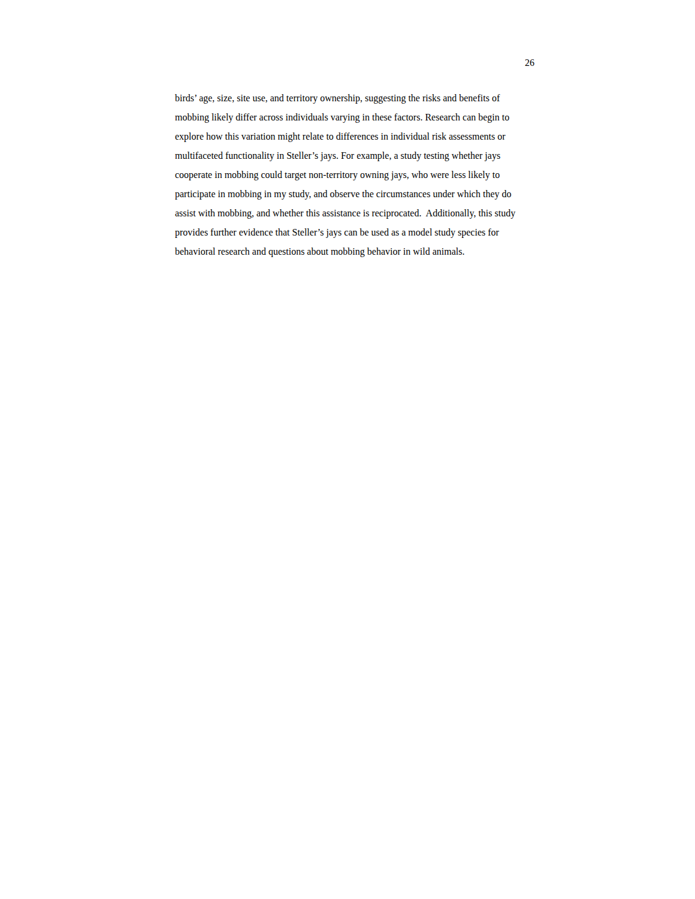26
birds’ age, size, site use, and territory ownership, suggesting the risks and benefits of mobbing likely differ across individuals varying in these factors. Research can begin to explore how this variation might relate to differences in individual risk assessments or multifaceted functionality in Steller’s jays. For example, a study testing whether jays cooperate in mobbing could target non-territory owning jays, who were less likely to participate in mobbing in my study, and observe the circumstances under which they do assist with mobbing, and whether this assistance is reciprocated. Additionally, this study provides further evidence that Steller’s jays can be used as a model study species for behavioral research and questions about mobbing behavior in wild animals.